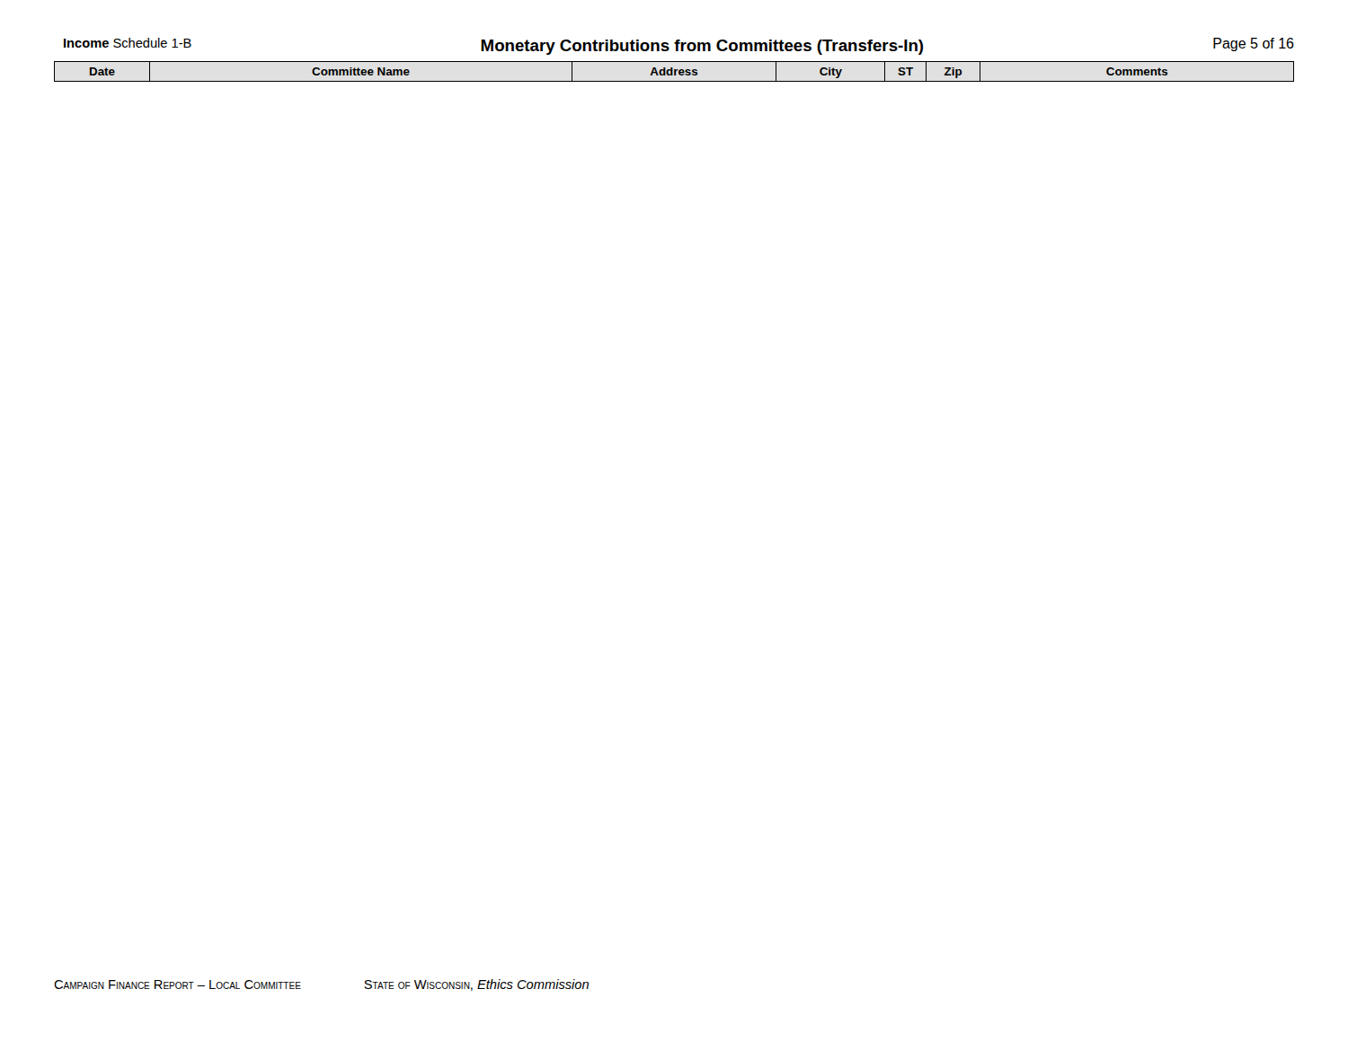Income Schedule 1-B
Monetary Contributions from Committees (Transfers-In)
Page 5 of 16
| Date | Committee Name | Address | City | ST | Zip | Comments |
| --- | --- | --- | --- | --- | --- | --- |
Campaign Finance Report – Local Committee State of Wisconsin, Ethics Commission